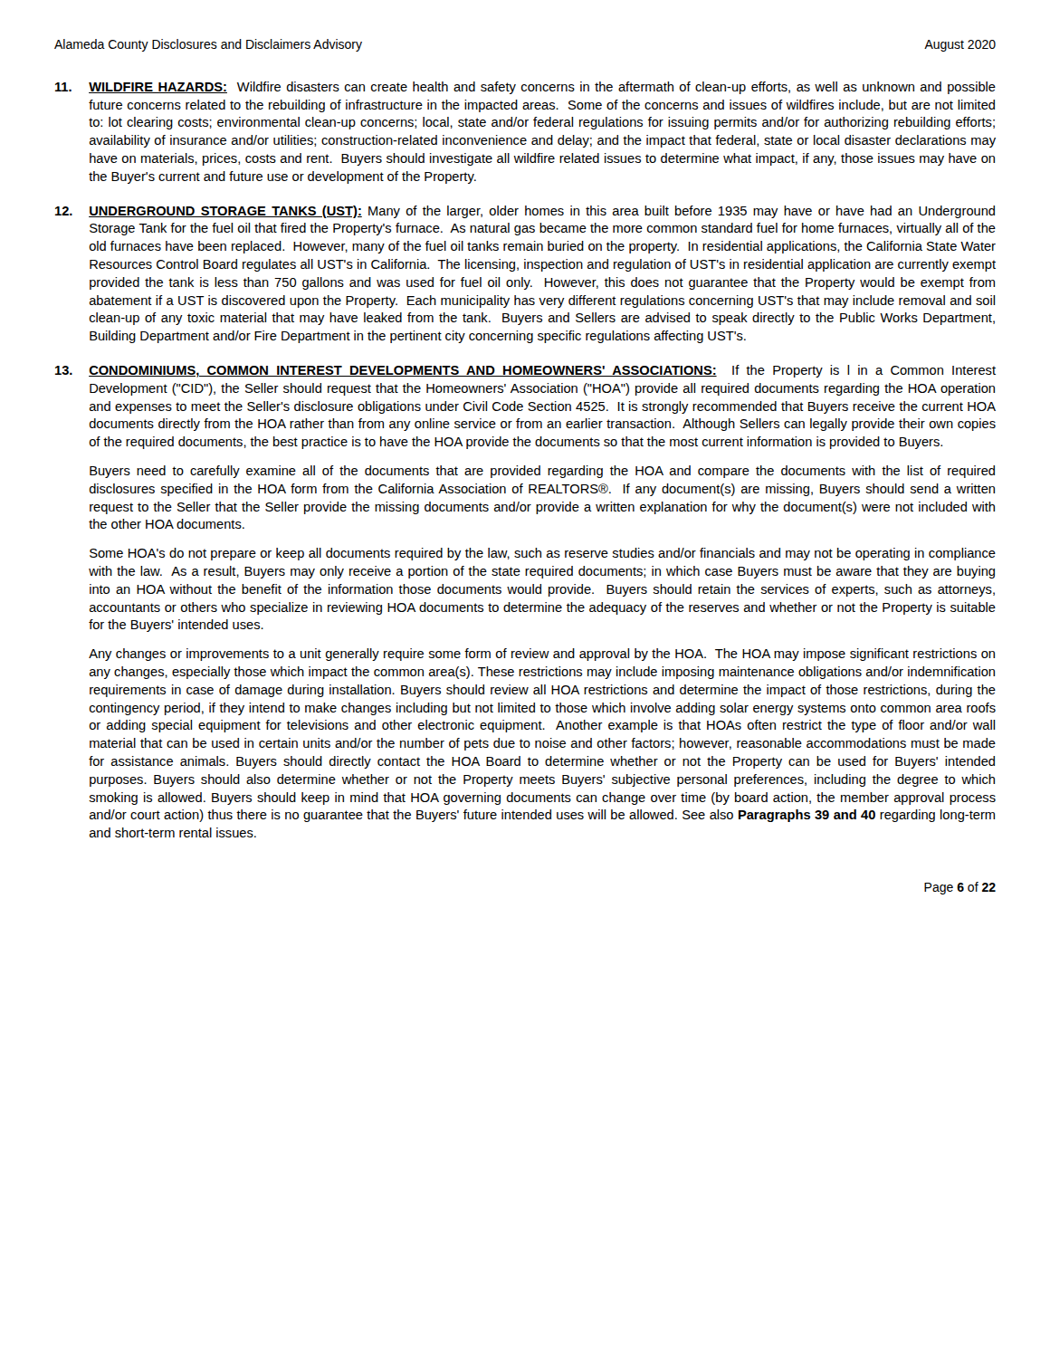Alameda County Disclosures and Disclaimers Advisory August 2020
11.
WILDFIRE HAZARDS: Wildfire disasters can create health and safety concerns in the aftermath of clean-up efforts, as well as unknown and possible future concerns related to the rebuilding of infrastructure in the impacted areas. Some of the concerns and issues of wildfires include, but are not limited to: lot clearing costs; environmental clean-up concerns; local, state and/or federal regulations for issuing permits and/or for authorizing rebuilding efforts; availability of insurance and/or utilities; construction-related inconvenience and delay; and the impact that federal, state or local disaster declarations may have on materials, prices, costs and rent. Buyers should investigate all wildfire related issues to determine what impact, if any, those issues may have on the Buyer's current and future use or development of the Property.
12.
UNDERGROUND STORAGE TANKS (UST): Many of the larger, older homes in this area built before 1935 may have or have had an Underground Storage Tank for the fuel oil that fired the Property's furnace. As natural gas became the more common standard fuel for home furnaces, virtually all of the old furnaces have been replaced. However, many of the fuel oil tanks remain buried on the property. In residential applications, the California State Water Resources Control Board regulates all UST's in California. The licensing, inspection and regulation of UST's in residential application are currently exempt provided the tank is less than 750 gallons and was used for fuel oil only. However, this does not guarantee that the Property would be exempt from abatement if a UST is discovered upon the Property. Each municipality has very different regulations concerning UST's that may include removal and soil clean-up of any toxic material that may have leaked from the tank. Buyers and Sellers are advised to speak directly to the Public Works Department, Building Department and/or Fire Department in the pertinent city concerning specific regulations affecting UST's.
13.
CONDOMINIUMS, COMMON INTEREST DEVELOPMENTS AND HOMEOWNERS' ASSOCIATIONS: If the Property is l in a Common Interest Development ("CID"), the Seller should request that the Homeowners' Association ("HOA") provide all required documents regarding the HOA operation and expenses to meet the Seller's disclosure obligations under Civil Code Section 4525. It is strongly recommended that Buyers receive the current HOA documents directly from the HOA rather than from any online service or from an earlier transaction. Although Sellers can legally provide their own copies of the required documents, the best practice is to have the HOA provide the documents so that the most current information is provided to Buyers.
Buyers need to carefully examine all of the documents that are provided regarding the HOA and compare the documents with the list of required disclosures specified in the HOA form from the California Association of REALTORS®. If any document(s) are missing, Buyers should send a written request to the Seller that the Seller provide the missing documents and/or provide a written explanation for why the document(s) were not included with the other HOA documents.
Some HOA's do not prepare or keep all documents required by the law, such as reserve studies and/or financials and may not be operating in compliance with the law. As a result, Buyers may only receive a portion of the state required documents; in which case Buyers must be aware that they are buying into an HOA without the benefit of the information those documents would provide. Buyers should retain the services of experts, such as attorneys, accountants or others who specialize in reviewing HOA documents to determine the adequacy of the reserves and whether or not the Property is suitable for the Buyers' intended uses.
Any changes or improvements to a unit generally require some form of review and approval by the HOA. The HOA may impose significant restrictions on any changes, especially those which impact the common area(s). These restrictions may include imposing maintenance obligations and/or indemnification requirements in case of damage during installation. Buyers should review all HOA restrictions and determine the impact of those restrictions, during the contingency period, if they intend to make changes including but not limited to those which involve adding solar energy systems onto common area roofs or adding special equipment for televisions and other electronic equipment. Another example is that HOAs often restrict the type of floor and/or wall material that can be used in certain units and/or the number of pets due to noise and other factors; however, reasonable accommodations must be made for assistance animals. Buyers should directly contact the HOA Board to determine whether or not the Property can be used for Buyers' intended purposes. Buyers should also determine whether or not the Property meets Buyers' subjective personal preferences, including the degree to which smoking is allowed. Buyers should keep in mind that HOA governing documents can change over time (by board action, the member approval process and/or court action) thus there is no guarantee that the Buyers' future intended uses will be allowed. See also Paragraphs 39 and 40 regarding long-term and short-term rental issues.
Page 6 of 22